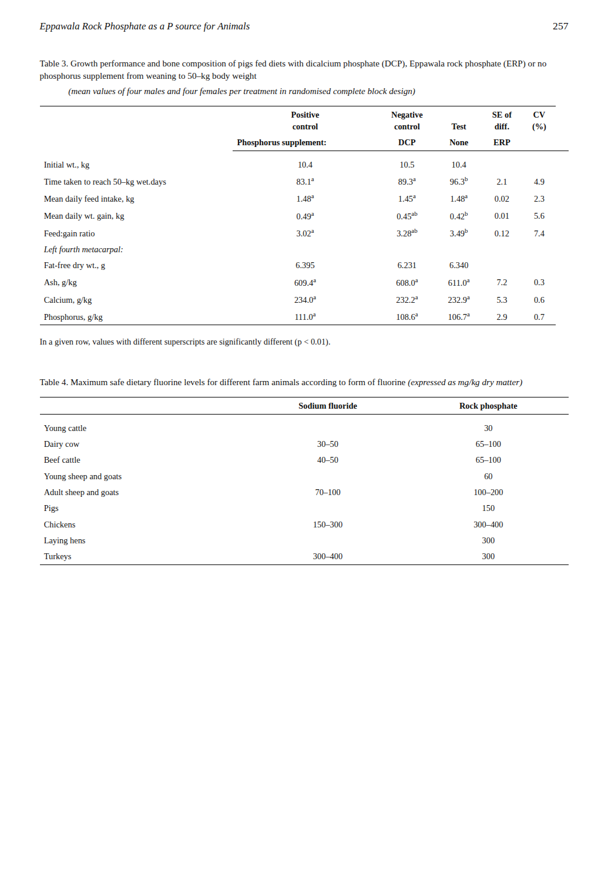Eppawala Rock Phosphate as a P source for Animals
257
Table 3. Growth performance and bone composition of pigs fed diets with dicalcium phosphate (DCP), Eppawala rock phosphate (ERP) or no phosphorus supplement from weaning to 50–kg body weight (mean values of four males and four females per treatment in randomised complete block design)
| | Positive control | Negative control | Test | SE of diff. | CV (%) |
| --- | --- | --- | --- | --- | --- |
| Phosphorus supplement: | DCP | None | ERP | | |
| Initial wt., kg | 10.4 | 10.5 | 10.4 | | |
| Time taken to reach 50–kg wet.days | 83.1 a | 89.3 a | 96.3 b | 2.1 | 4.9 |
| Mean daily feed intake, kg | 1.48 a | 1.45 a | 1.48 a | 0.02 | 2.3 |
| Mean daily wt. gain, kg | 0.49 a | 0.45 ab | 0.42 b | 0.01 | 5.6 |
| Feed:gain ratio | 3.02 a | 3.28 ab | 3.49 b | 0.12 | 7.4 |
| Left fourth metacarpal: | | | | | |
| Fat-free dry wt., g | 6.395 | 6.231 | 6.340 | | |
| Ash, g/kg | 609.4 a | 608.0 a | 611.0 a | 7.2 | 0.3 |
| Calcium, g/kg | 234.0 a | 232.2 a | 232.9 a | 5.3 | 0.6 |
| Phosphorus, g/kg | 111.0 a | 108.6 a | 106.7 a | 2.9 | 0.7 |
In a given row, values with different superscripts are significantly different (p < 0.01).
Table 4. Maximum safe dietary fluorine levels for different farm animals according to form of fluorine (expressed as mg/kg dry matter)
| | Sodium fluoride | Rock phosphate |
| --- | --- | --- |
| Young cattle | | 30 |
| Dairy cow | 30–50 | 65–100 |
| Beef cattle | 40–50 | 65–100 |
| Young sheep and goats | | 60 |
| Adult sheep and goats | 70–100 | 100–200 |
| Pigs | | 150 |
| Chickens | 150–300 | 300–400 |
| Laying hens | | 300 |
| Turkeys | 300–400 | 300 |